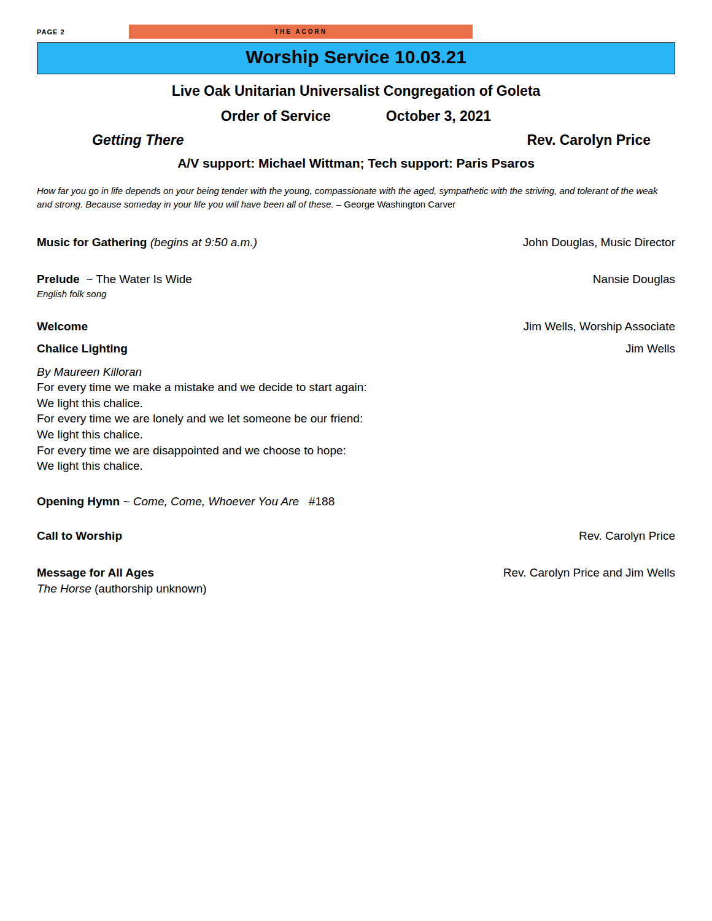PAGE 2
THE ACORN
Worship Service 10.03.21
Live Oak Unitarian Universalist Congregation of Goleta
Order of Service October 3, 2021
Getting There Rev. Carolyn Price
A/V support: Michael Wittman; Tech support: Paris Psaros
How far you go in life depends on your being tender with the young, compassionate with the aged, sympathetic with the striving, and tolerant of the weak and strong. Because someday in your life you will have been all of these. – George Washington Carver
Music for Gathering (begins at 9:50 a.m.) John Douglas, Music Director
Prelude ~ The Water Is Wide Nansie Douglas
English folk song
Welcome Jim Wells, Worship Associate
Chalice Lighting Jim Wells
By Maureen Killoran
For every time we make a mistake and we decide to start again:
We light this chalice.
For every time we are lonely and we let someone be our friend:
We light this chalice.
For every time we are disappointed and we choose to hope:
We light this chalice.
Opening Hymn ~ Come, Come, Whoever You Are #188
Call to Worship Rev. Carolyn Price
Message for All Ages Rev. Carolyn Price and Jim Wells
The Horse (authorship unknown)